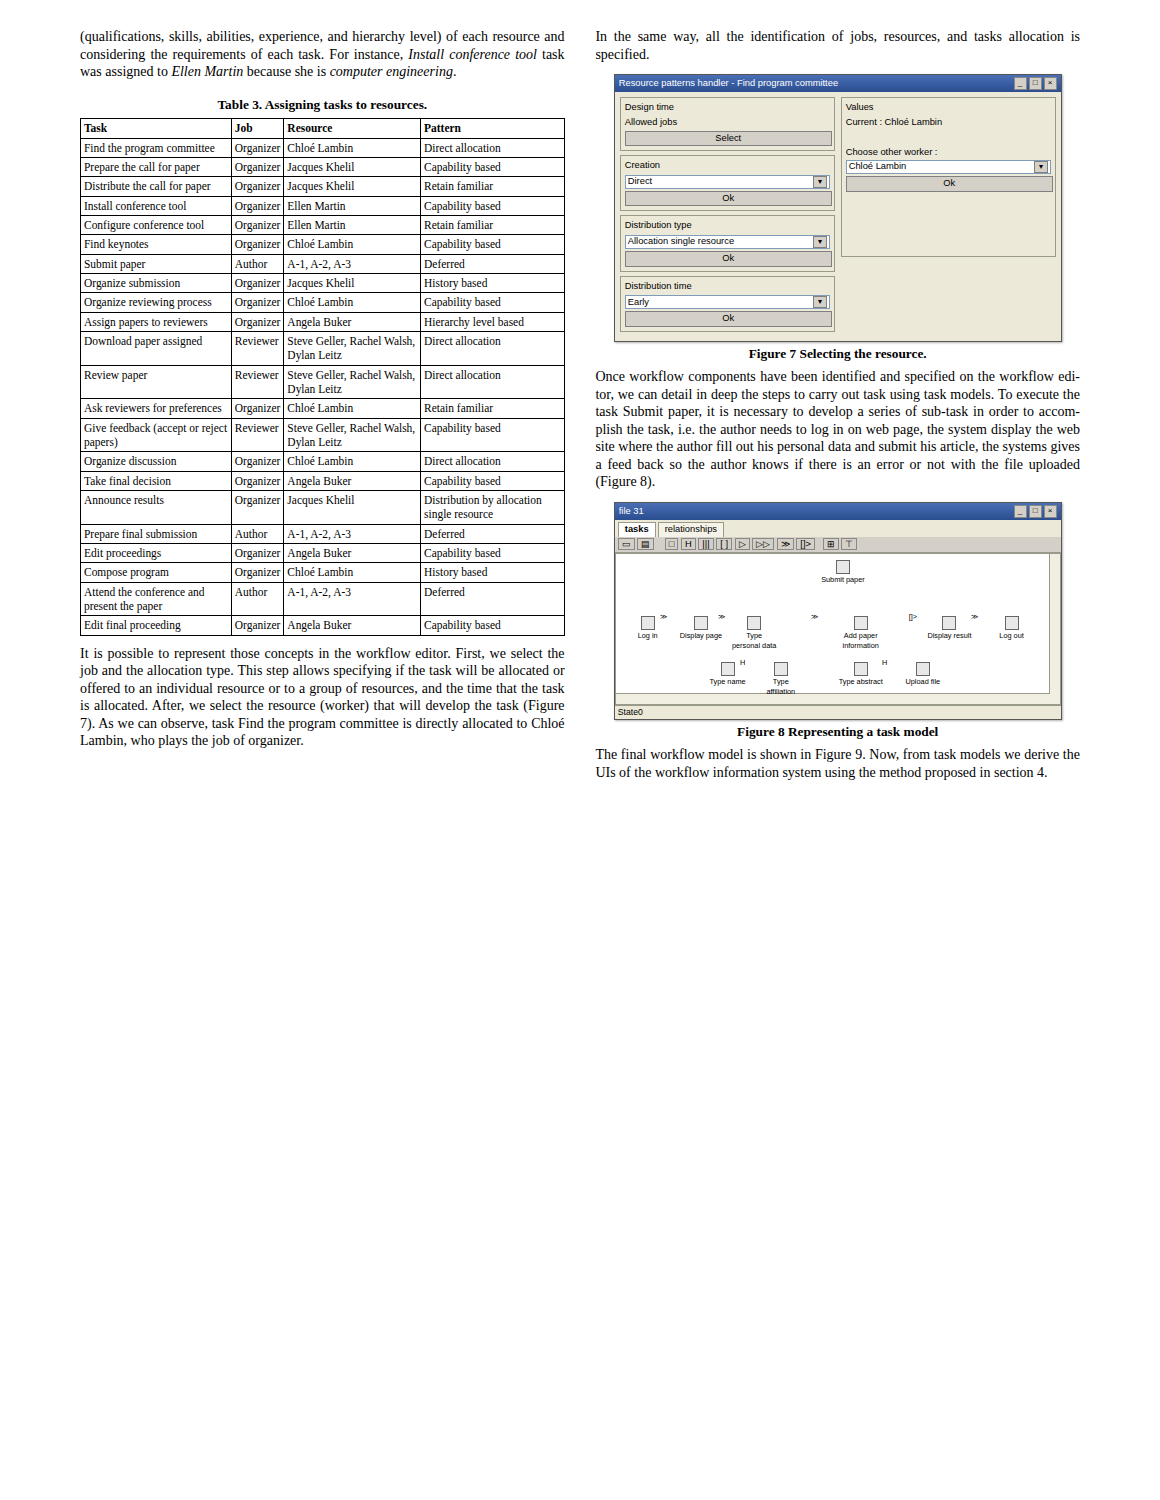(qualifications, skills, abilities, experience, and hierarchy level) of each resource and considering the requirements of each task. For instance, Install conference tool task was assigned to Ellen Martin because she is computer engineering.
Table 3. Assigning tasks to resources.
| Task | Job | Resource | Pattern |
| --- | --- | --- | --- |
| Find the program committee | Organizer | Chloé Lambin | Direct allocation |
| Prepare the call for paper | Organizer | Jacques Khelil | Capability based |
| Distribute the call for paper | Organizer | Jacques Khelil | Retain familiar |
| Install conference tool | Organizer | Ellen Martin | Capability based |
| Configure conference tool | Organizer | Ellen Martin | Retain familiar |
| Find keynotes | Organizer | Chloé Lambin | Capability based |
| Submit paper | Author | A-1, A-2, A-3 | Deferred |
| Organize submission | Organizer | Jacques Khelil | History based |
| Organize reviewing process | Organizer | Chloé Lambin | Capability based |
| Assign papers to reviewers | Organizer | Angela Buker | Hierarchy level based |
| Download paper assigned | Reviewer | Steve Geller, Rachel Walsh, Dylan Leitz | Direct allocation |
| Review paper | Reviewer | Steve Geller, Rachel Walsh, Dylan Leitz | Direct allocation |
| Ask reviewers for preferences | Organizer | Chloé Lambin | Retain familiar |
| Give feedback (accept or reject papers) | Reviewer | Steve Geller, Rachel Walsh, Dylan Leitz | Capability based |
| Organize discussion | Organizer | Chloé Lambin | Direct allocation |
| Take final decision | Organizer | Angela Buker | Capability based |
| Announce results | Organizer | Jacques Khelil | Distribution by allocation single resource |
| Prepare final submission | Author | A-1, A-2, A-3 | Deferred |
| Edit proceedings | Organizer | Angela Buker | Capability based |
| Compose program | Organizer | Chloé Lambin | History based |
| Attend the conference and present the paper | Author | A-1, A-2, A-3 | Deferred |
| Edit final proceeding | Organizer | Angela Buker | Capability based |
It is possible to represent those concepts in the workflow editor. First, we select the job and the allocation type. This step allows specifying if the task will be allocated or offered to an individual resource or to a group of resources, and the time that the task is allocated. After, we select the resource (worker) that will develop the task (Figure 7). As we can observe, task Find the program committee is directly allocated to Chloé Lambin, who plays the job of organizer.
In the same way, all the identification of jobs, resources, and tasks allocation is specified.
Resource patterns handler - Find program committee _□×
Design time
Allowed jobs
Select
Creation
Direct▾
Ok
Distribution type
Allocation single resource▾
Ok
Distribution time
Early▾
Ok
Values
Current : Chloé Lambin
Choose other worker :
Chloé Lambin▾
Ok
Figure 7 Selecting the resource.
Once workflow components have been identified and specified on the workflow editor, we can detail in deep the steps to carry out task using task models. To execute the task Submit paper, it is necessary to develop a series of sub-task in order to accomplish the task, i.e. the author needs to log in on web page, the system display the web site where the author fill out his personal data and submit his article, the systems gives a feed back so the author knows if there is an error or not with the file uploaded (Figure 8).
file 31 _□×
tasks
relationships
▭ ▤ □ H ||| [ ] ▷ ▷▷ ≫ []> ⊞ ⊤
Submit paper
Log in
Display page
Type personal data
Add paper information
Display result
Log out
Type name
Type affiliation
Type abstract
Upload file
≫
≫
≫
[]>
≫
H
H
State0
Figure 8 Representing a task model
The final workflow model is shown in Figure 9. Now, from task models we derive the UIs of the workflow information system using the method proposed in section 4.